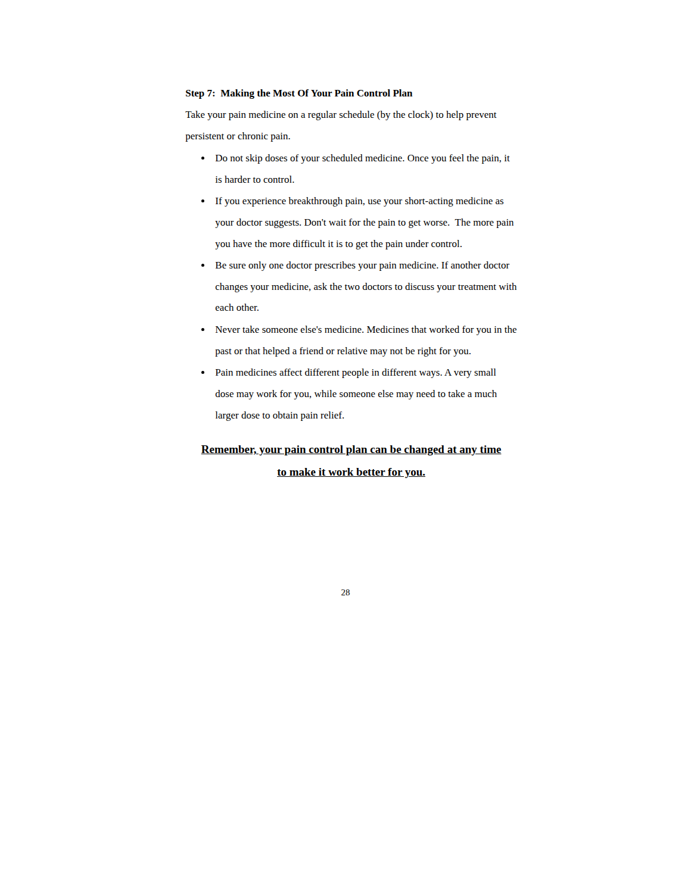Step 7: Making the Most Of Your Pain Control Plan
Take your pain medicine on a regular schedule (by the clock) to help prevent persistent or chronic pain.
Do not skip doses of your scheduled medicine. Once you feel the pain, it is harder to control.
If you experience breakthrough pain, use your short-acting medicine as your doctor suggests. Don't wait for the pain to get worse. The more pain you have the more difficult it is to get the pain under control.
Be sure only one doctor prescribes your pain medicine. If another doctor changes your medicine, ask the two doctors to discuss your treatment with each other.
Never take someone else's medicine. Medicines that worked for you in the past or that helped a friend or relative may not be right for you.
Pain medicines affect different people in different ways. A very small dose may work for you, while someone else may need to take a much larger dose to obtain pain relief.
Remember, your pain control plan can be changed at any time to make it work better for you.
28